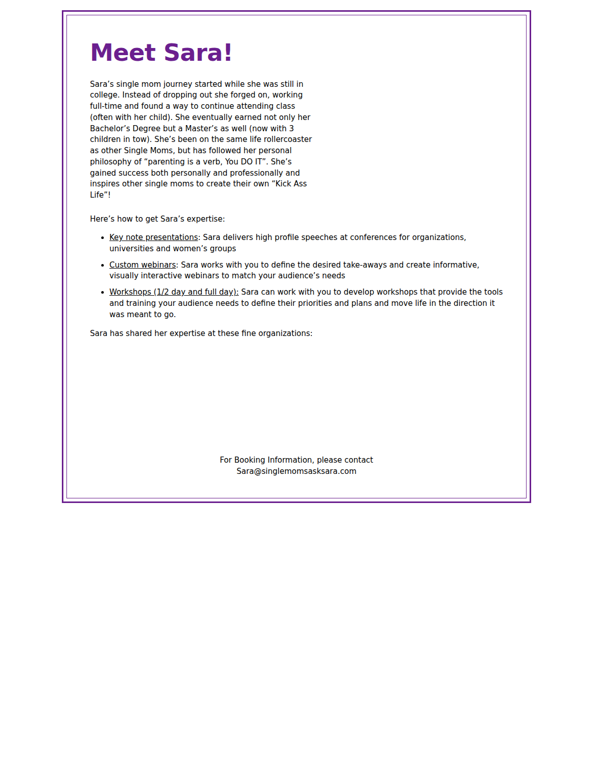Meet Sara!
Sara’s single mom journey started while she was still in college. Instead of dropping out she forged on, working full-time and found a way to continue attending class (often with her child). She eventually earned not only her Bachelor’s Degree but a Master’s as well (now with 3 children in tow). She’s been on the same life rollercoaster as other Single Moms, but has followed her personal philosophy of “parenting is a verb, You DO IT”. She’s gained success both personally and professionally and inspires other single moms to create their own “Kick Ass Life”!
Here’s how to get Sara’s expertise:
Key note presentations: Sara delivers high profile speeches at conferences for organizations, universities and women’s groups
Custom webinars: Sara works with you to define the desired take-aways and create informative, visually interactive webinars to match your audience’s needs
Workshops (1/2 day and full day): Sara can work with you to develop workshops that provide the tools and training your audience needs to define their priorities and plans and move life in the direction it was meant to go.
Sara has shared her expertise at these fine organizations:
For Booking Information, please contact
Sara@singlemomsasksara.com